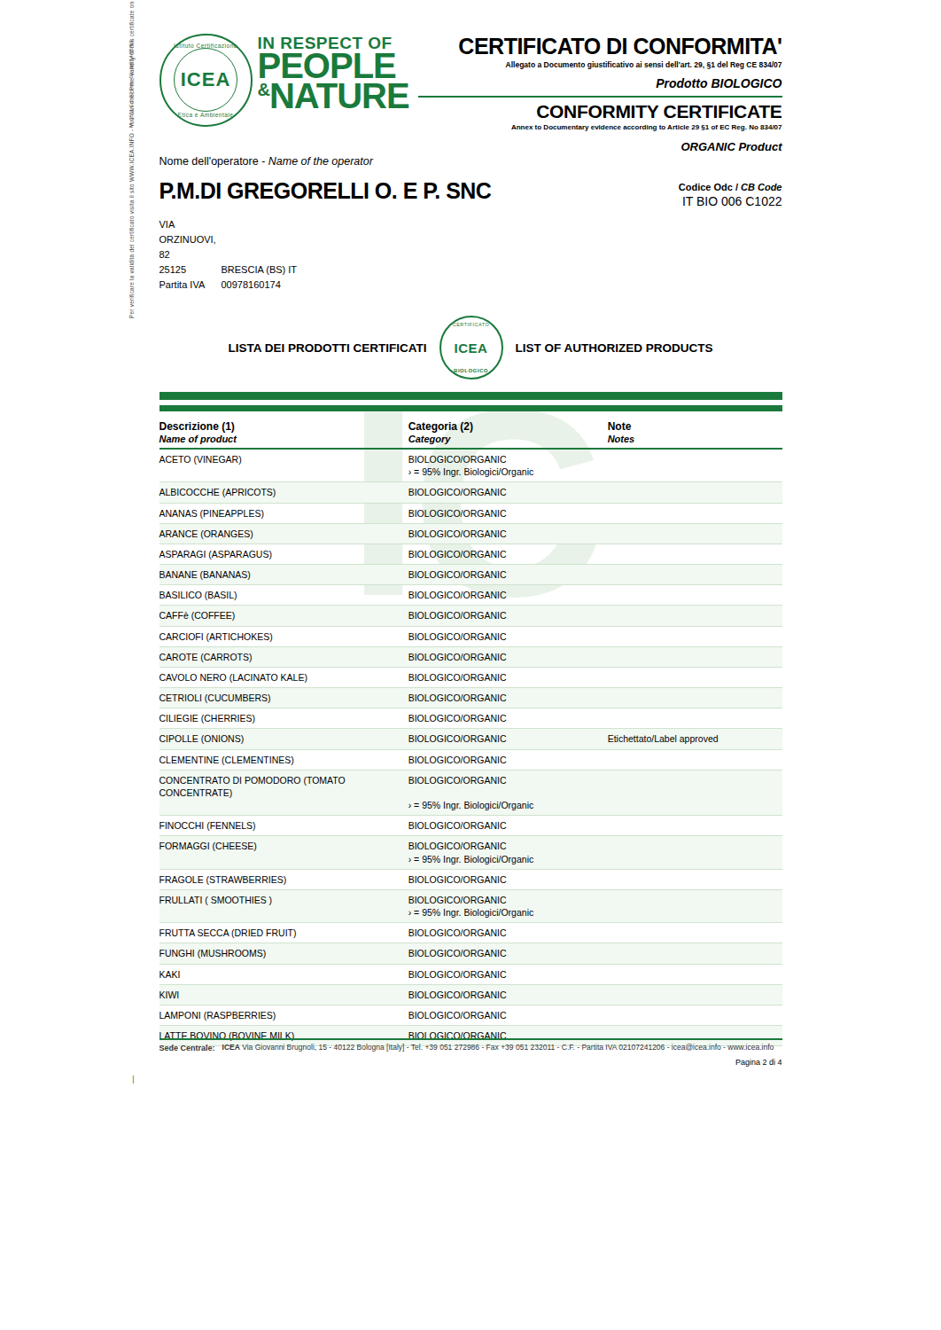IC
M. 0511 Ed. 02 Rev. 03 del 14/01/13
Per verificare la validità del certificato visita il sito WWW.ICEA.INFO - You can check the validity of this certificate on the website
|
Istituto Certificazione
ICEA
Etica e Ambientale
IN RESPECT OF
PEOPLE
&NATURE
CERTIFICATO DI CONFORMITA'
Allegato a Documento giustificativo ai sensi dell'art. 29, §1 del Reg CE 834/07
Prodotto BIOLOGICO
CONFORMITY CERTIFICATE
Annex to Documentary evidence according to Article 29 §1 of EC Reg. No 834/07
ORGANIC Product
Nome dell'operatore - Name of the operator
P.M.DI GREGORELLI O. E P. SNC
Codice Odc / CB Code
IT BIO 006 C1022
VIA ORZINUOVI, 82
25125
BRESCIA (BS) IT
Partita IVA
00978160174
LISTA DEI PRODOTTI CERTIFICATI
CERTIFICATO
ICEA
BIOLOGICO
LIST OF AUTHORIZED PRODUCTS
| Descrizione (1) Name of product | Categoria (2) Category | Note Notes |
| --- | --- | --- |
| ACETO (VINEGAR) | BIOLOGICO/ORGANIC › = 95% Ingr. Biologici/Organic | |
| ALBICOCCHE (APRICOTS) | BIOLOGICO/ORGANIC | |
| ANANAS (PINEAPPLES) | BIOLOGICO/ORGANIC | |
| ARANCE (ORANGES) | BIOLOGICO/ORGANIC | |
| ASPARAGI (ASPARAGUS) | BIOLOGICO/ORGANIC | |
| BANANE (BANANAS) | BIOLOGICO/ORGANIC | |
| BASILICO (BASIL) | BIOLOGICO/ORGANIC | |
| CAFFè (COFFEE) | BIOLOGICO/ORGANIC | |
| CARCIOFI (ARTICHOKES) | BIOLOGICO/ORGANIC | |
| CAROTE (CARROTS) | BIOLOGICO/ORGANIC | |
| CAVOLO NERO (LACINATO KALE) | BIOLOGICO/ORGANIC | |
| CETRIOLI (CUCUMBERS) | BIOLOGICO/ORGANIC | |
| CILIEGIE (CHERRIES) | BIOLOGICO/ORGANIC | |
| CIPOLLE (ONIONS) | BIOLOGICO/ORGANIC | Etichettato/Label approved |
| CLEMENTINE (CLEMENTINES) | BIOLOGICO/ORGANIC | |
| CONCENTRATO DI POMODORO (TOMATO CONCENTRATE) | BIOLOGICO/ORGANIC › = 95% Ingr. Biologici/Organic | |
| FINOCCHI (FENNELS) | BIOLOGICO/ORGANIC | |
| FORMAGGI (CHEESE) | BIOLOGICO/ORGANIC › = 95% Ingr. Biologici/Organic | |
| FRAGOLE (STRAWBERRIES) | BIOLOGICO/ORGANIC | |
| FRULLATI ( SMOOTHIES ) | BIOLOGICO/ORGANIC › = 95% Ingr. Biologici/Organic | |
| FRUTTA SECCA (DRIED FRUIT) | BIOLOGICO/ORGANIC | |
| FUNGHI (MUSHROOMS) | BIOLOGICO/ORGANIC | |
| KAKI | BIOLOGICO/ORGANIC | |
| KIWI | BIOLOGICO/ORGANIC | |
| LAMPONI (RASPBERRIES) | BIOLOGICO/ORGANIC | |
| LATTE BOVINO (BOVINE MILK) | BIOLOGICO/ORGANIC | |
Sede Centrale:
ICEA Via Giovanni Brugnoli, 15 - 40122 Bologna [Italy] - Tel. +39 051 272986 - Fax +39 051 232011 - C.F. - Partita IVA 02107241206 - icea@icea.info - www.icea.info
Pagina 2 di 4